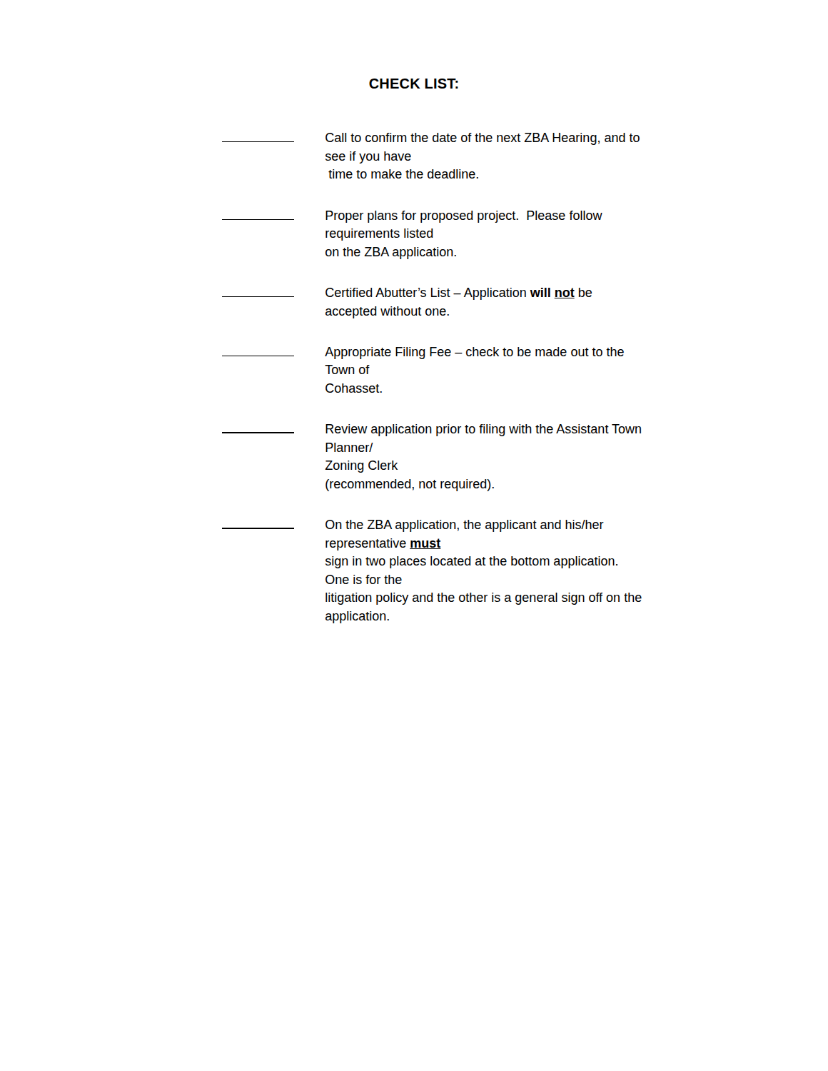CHECK LIST:
| | Call to confirm the date of the next ZBA Hearing, and to see if you have time to make the deadline. |
| | Proper plans for proposed project. Please follow requirements listed on the ZBA application. |
| | Certified Abutter’s List – Application will not be accepted without one. |
| | Appropriate Filing Fee – check to be made out to the Town of Cohasset. |
| | Review application prior to filing with the Assistant Town Planner/ Zoning Clerk (recommended, not required). |
| | On the ZBA application, the applicant and his/her representative must sign in two places located at the bottom application. One is for the litigation policy and the other is a general sign off on the application. |